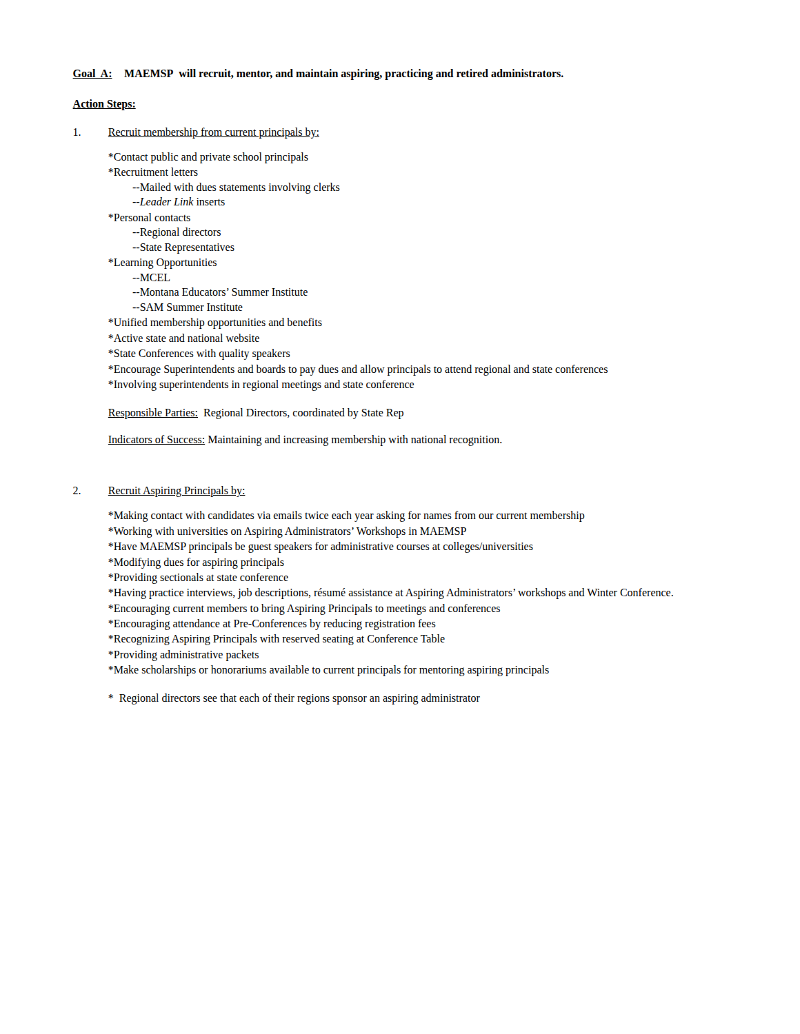| Goal A: | MAEMSP will recruit, mentor, and maintain aspiring, practicing and retired administrators. |
Action Steps:
| 1. | Recruit membership from current principals by: *Contact public and private school principals *Recruitment letters --Mailed with dues statements involving clerks -- Leader Link inserts *Personal contacts --Regional directors --State Representatives *Learning Opportunities --MCEL --Montana Educators’ Summer Institute --SAM Summer Institute *Unified membership opportunities and benefits *Active state and national website *State Conferences with quality speakers *Encourage Superintendents and boards to pay dues and allow principals to attend regional and state conferences *Involving superintendents in regional meetings and state conference Responsible Parties: Regional Directors, coordinated by State Rep Indicators of Success: Maintaining and increasing membership with national recognition. |
| 2. | Recruit Aspiring Principals by: *Making contact with candidates via emails twice each year asking for names from our current membership *Working with universities on Aspiring Administrators’ Workshops in MAEMSP *Have MAEMSP principals be guest speakers for administrative courses at colleges/universities *Modifying dues for aspiring principals *Providing sectionals at state conference *Having practice interviews, job descriptions, résumé assistance at Aspiring Administrators’ workshops and Winter Conference. *Encouraging current members to bring Aspiring Principals to meetings and conferences *Encouraging attendance at Pre-Conferences by reducing registration fees *Recognizing Aspiring Principals with reserved seating at Conference Table *Providing administrative packets *Make scholarships or honorariums available to current principals for mentoring aspiring principals * Regional directors see that each of their regions sponsor an aspiring administrator |